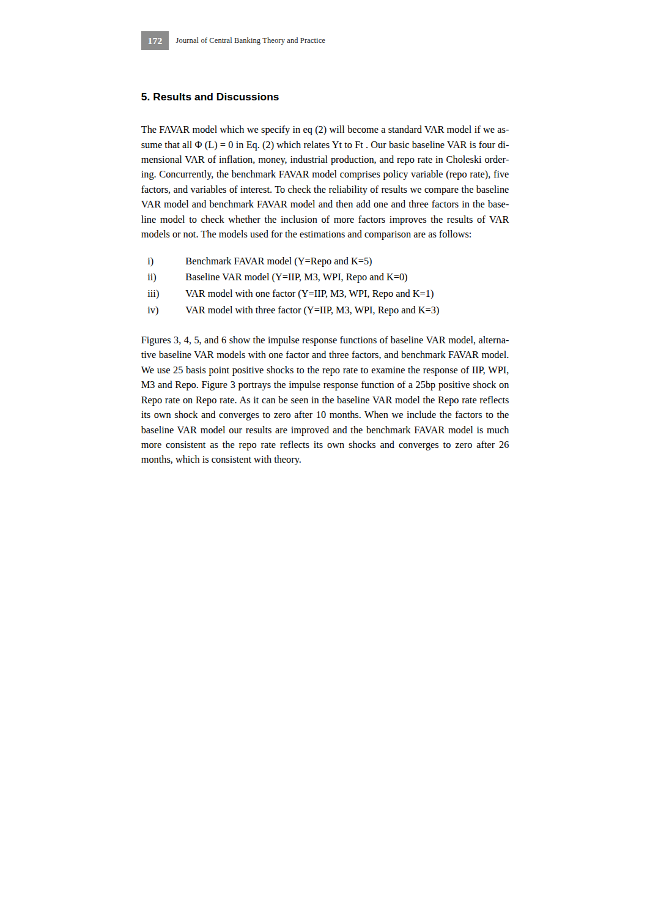172
Journal of Central Banking Theory and Practice
5. Results and Discussions
The FAVAR model which we specify in eq (2) will become a standard VAR model if we assume that all Φ (L) = 0 in Eq. (2) which relates Yt to Ft . Our basic baseline VAR is four dimensional VAR of inflation, money, industrial production, and repo rate in Choleski ordering. Concurrently, the benchmark FAVAR model comprises policy variable (repo rate), five factors, and variables of interest. To check the reliability of results we compare the baseline VAR model and benchmark FAVAR model and then add one and three factors in the baseline model to check whether the inclusion of more factors improves the results of VAR models or not. The models used for the estimations and comparison are as follows:
i) Benchmark FAVAR model (Y=Repo and K=5)
ii) Baseline VAR model (Y=IIP, M3, WPI, Repo and K=0)
iii) VAR model with one factor (Y=IIP, M3, WPI, Repo and K=1)
iv) VAR model with three factor (Y=IIP, M3, WPI, Repo and K=3)
Figures 3, 4, 5, and 6 show the impulse response functions of baseline VAR model, alternative baseline VAR models with one factor and three factors, and benchmark FAVAR model. We use 25 basis point positive shocks to the repo rate to examine the response of IIP, WPI, M3 and Repo. Figure 3 portrays the impulse response function of a 25bp positive shock on Repo rate on Repo rate. As it can be seen in the baseline VAR model the Repo rate reflects its own shock and converges to zero after 10 months. When we include the factors to the baseline VAR model our results are improved and the benchmark FAVAR model is much more consistent as the repo rate reflects its own shocks and converges to zero after 26 months, which is consistent with theory.